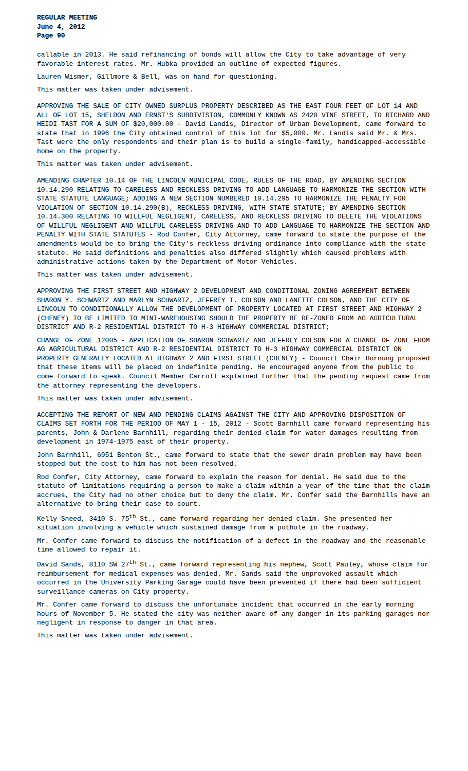REGULAR MEETING
June 4, 2012
Page 90
callable in 2013. He said refinancing of bonds will allow the City to take advantage of very favorable interest rates. Mr. Hubka provided an outline of expected figures.
Lauren Wismer, Gillmore & Bell, was on hand for questioning.
This matter was taken under advisement.
APPROVING THE SALE OF CITY OWNED SURPLUS PROPERTY DESCRIBED AS THE EAST FOUR FEET OF LOT 14 AND ALL OF LOT 15, SHELDON AND ERNST'S SUBDIVISION, COMMONLY KNOWN AS 2420 VINE STREET, TO RICHARD AND HEIDI TAST FOR A SUM OF $20,000.00 - David Landis, Director of Urban Development, came forward to state that in 1996 the City obtained control of this lot for $5,000. Mr. Landis said Mr. & Mrs. Tast were the only respondents and their plan is to build a single-family, handicapped-accessible home on the property.
This matter was taken under advisement.
AMENDING CHAPTER 10.14 OF THE LINCOLN MUNICIPAL CODE, RULES OF THE ROAD, BY AMENDING SECTION 10.14.290 RELATING TO CARELESS AND RECKLESS DRIVING TO ADD LANGUAGE TO HARMONIZE THE SECTION WITH STATE STATUTE LANGUAGE; ADDING A NEW SECTION NUMBERED 10.14.295 TO HARMONIZE THE PENALTY FOR VIOLATION OF SECTION 10.14.290(B), RECKLESS DRIVING, WITH STATE STATUTE; BY AMENDING SECTION 10.14.300 RELATING TO WILLFUL NEGLIGENT, CARELESS, AND RECKLESS DRIVING TO DELETE THE VIOLATIONS OF WILLFUL NEGLIGENT AND WILLFUL CARELESS DRIVING AND TO ADD LANGUAGE TO HARMONIZE THE SECTION AND PENALTY WITH STATE STATUTES - Rod Confer, City Attorney, came forward to state the purpose of the amendments would be to bring the City's reckless driving ordinance into compliance with the state statute. He said definitions and penalties also differed slightly which caused problems with administrative actions taken by the Department of Motor Vehicles.
This matter was taken under advisement.
APPROVING THE FIRST STREET AND HIGHWAY 2 DEVELOPMENT AND CONDITIONAL ZONING AGREEMENT BETWEEN SHARON Y. SCHWARTZ AND MARLYN SCHWARTZ, JEFFREY T. COLSON AND LANETTE COLSON, AND THE CITY OF LINCOLN TO CONDITIONALLY ALLOW THE DEVELOPMENT OF PROPERTY LOCATED AT FIRST STREET AND HIGHWAY 2 (CHENEY) TO BE LIMITED TO MINI-WAREHOUSING SHOULD THE PROPERTY BE RE-ZONED FROM AG AGRICULTURAL DISTRICT AND R-2 RESIDENTIAL DISTRICT TO H-3 HIGHWAY COMMERCIAL DISTRICT;
CHANGE OF ZONE 12005 - APPLICATION OF SHARON SCHWARTZ AND JEFFREY COLSON FOR A CHANGE OF ZONE FROM AG AGRICULTURAL DISTRICT AND R-2 RESIDENTIAL DISTRICT TO H-3 HIGHWAY COMMERCIAL DISTRICT ON PROPERTY GENERALLY LOCATED AT HIGHWAY 2 AND FIRST STREET (CHENEY) - Council Chair Hornung proposed that these items will be placed on indefinite pending. He encouraged anyone from the public to come forward to speak. Council Member Carroll explained further that the pending request came from the attorney representing the developers.
This matter was taken under advisement.
ACCEPTING THE REPORT OF NEW AND PENDING CLAIMS AGAINST THE CITY AND APPROVING DISPOSITION OF CLAIMS SET FORTH FOR THE PERIOD OF MAY 1 - 15, 2012 - Scott Barnhill came forward representing his parents, John & Darlene Barnhill, regarding their denied claim for water damages resulting from development in 1974-1975 east of their property.
John Barnhill, 6951 Benton St., came forward to state that the sewer drain problem may have been stopped but the cost to him has not been resolved.
Rod Confer, City Attorney, came forward to explain the reason for denial. He said due to the statute of limitations requiring a person to make a claim within a year of the time that the claim accrues, the City had no other choice but to deny the claim. Mr. Confer said the Barnhills have an alternative to bring their case to court.
Kelly Sneed, 3410 S. 75th St., came forward regarding her denied claim. She presented her situation involving a vehicle which sustained damage from a pothole in the roadway.
Mr. Confer came forward to discuss the notification of a defect in the roadway and the reasonable time allowed to repair it.
David Sands, 8110 SW 27th St., came forward representing his nephew, Scott Pauley, whose claim for reimbursement for medical expenses was denied. Mr. Sands said the unprovoked assault which occurred in the University Parking Garage could have been prevented if there had been sufficient surveillance cameras on City property.
Mr. Confer came forward to discuss the unfortunate incident that occurred in the early morning hours of November 5. He stated the city was neither aware of any danger in its parking garages nor negligent in response to danger in that area.
This matter was taken under advisement.